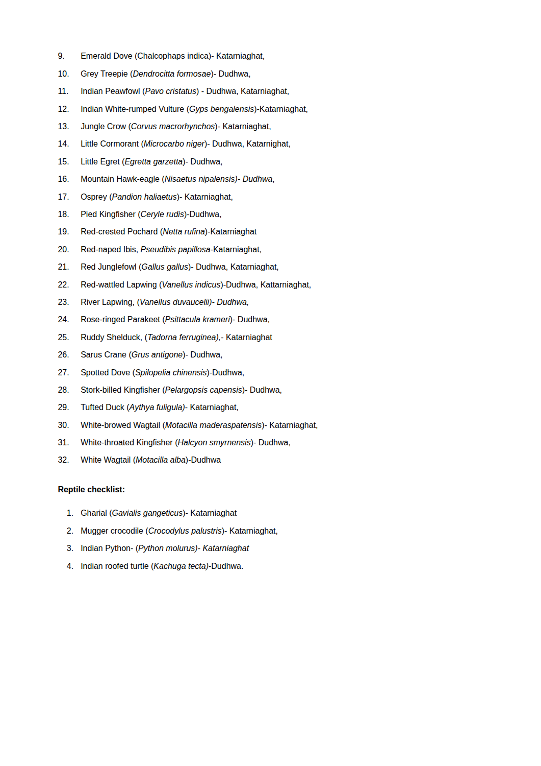Emerald Dove (Chalcophaps indica)- Katarniaghat,
Grey Treepie (Dendrocitta formosae)- Dudhwa,
Indian Peawfowl (Pavo cristatus) - Dudhwa, Katarniaghat,
Indian White-rumped Vulture (Gyps bengalensis)-Katarniaghat,
Jungle Crow (Corvus macrorhynchos)- Katarniaghat,
Little Cormorant (Microcarbo niger)- Dudhwa, Katarnighat,
Little Egret (Egretta garzetta)- Dudhwa,
Mountain Hawk-eagle (Nisaetus nipalensis)- Dudhwa,
Osprey (Pandion haliaetus)- Katarniaghat,
Pied Kingfisher (Ceryle rudis)-Dudhwa,
Red-crested Pochard (Netta rufina)-Katarniaghat
Red-naped Ibis, Pseudibis papillosa-Katarniaghat,
Red Junglefowl (Gallus gallus)- Dudhwa, Katarniaghat,
Red-wattled Lapwing (Vanellus indicus)-Dudhwa, Kattarniaghat,
River Lapwing, (Vanellus duvaucelii)- Dudhwa,
Rose-ringed Parakeet (Psittacula krameri)- Dudhwa,
Ruddy Shelduck, (Tadorna ferruginea),- Katarniaghat
Sarus Crane (Grus antigone)- Dudhwa,
Spotted Dove (Spilopelia chinensis)-Dudhwa,
Stork-billed Kingfisher (Pelargopsis capensis)- Dudhwa,
Tufted Duck (Aythya fuligula)- Katarniaghat,
White-browed Wagtail (Motacilla maderaspatensis)- Katarniaghat,
White-throated Kingfisher (Halcyon smyrnensis)- Dudhwa,
White Wagtail (Motacilla alba)-Dudhwa
Reptile checklist:
Gharial (Gavialis gangeticus)- Katarniaghat
Mugger crocodile (Crocodylus palustris)- Katarniaghat,
Indian Python- (Python molurus)- Katarniaghat
Indian roofed turtle (Kachuga tecta)-Dudhwa.